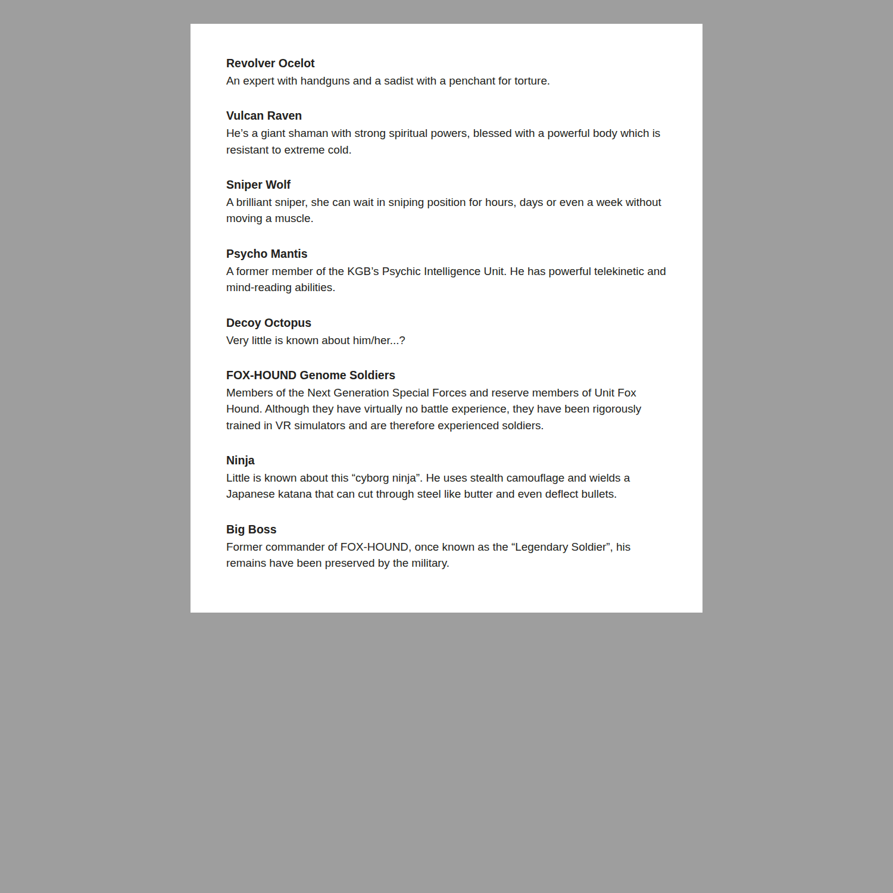Revolver Ocelot
An expert with handguns and a sadist with a penchant for torture.
Vulcan Raven
He’s a giant shaman with strong spiritual powers, blessed with a powerful body which is resistant to extreme cold.
Sniper Wolf
A brilliant sniper, she can wait in sniping position for hours, days or even a week without moving a muscle.
Psycho Mantis
A former member of the KGB’s Psychic Intelligence Unit. He has powerful telekinetic and mind-reading abilities.
Decoy Octopus
Very little is known about him/her...?
FOX-HOUND Genome Soldiers
Members of the Next Generation Special Forces and reserve members of Unit Fox Hound. Although they have virtually no battle experience, they have been rigorously trained in VR simulators and are therefore experienced soldiers.
Ninja
Little is known about this “cyborg ninja”. He uses stealth camouflage and wields a Japanese katana that can cut through steel like butter and even deflect bullets.
Big Boss
Former commander of FOX-HOUND, once known as the “Legendary Soldier”, his remains have been preserved by the military.